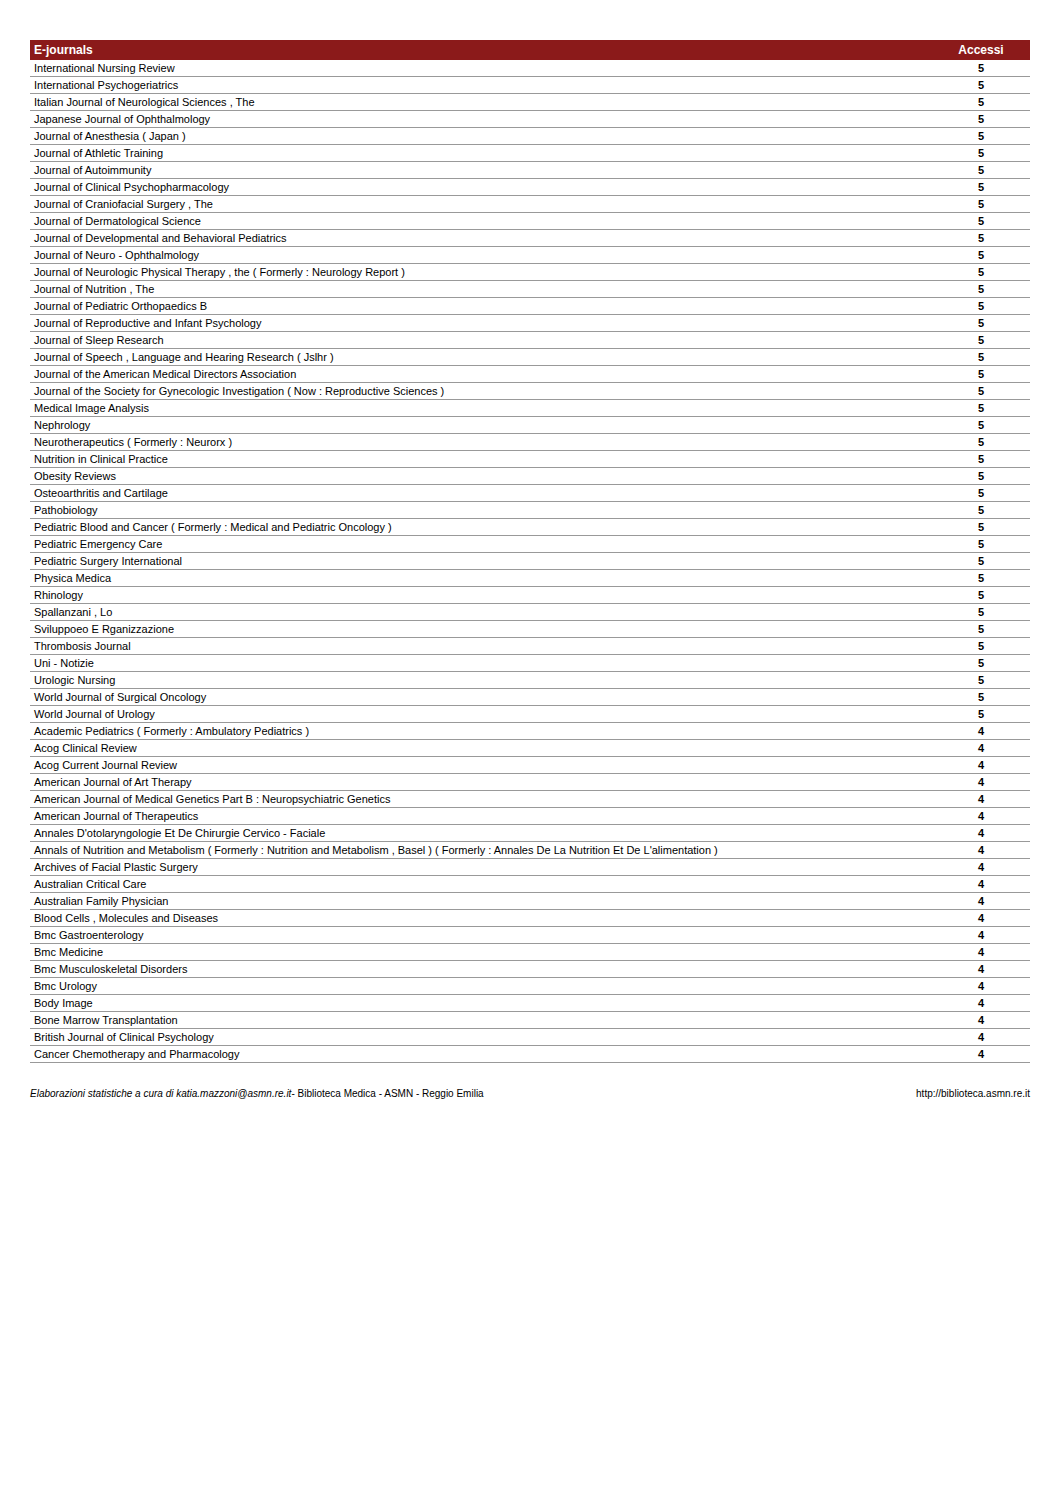| E-journals | Accessi |
| --- | --- |
| International Nursing Review | 5 |
| International Psychogeriatrics | 5 |
| Italian Journal of Neurological Sciences , The | 5 |
| Japanese Journal of Ophthalmology | 5 |
| Journal of Anesthesia ( Japan ) | 5 |
| Journal of Athletic Training | 5 |
| Journal of Autoimmunity | 5 |
| Journal of Clinical Psychopharmacology | 5 |
| Journal of Craniofacial Surgery , The | 5 |
| Journal of Dermatological Science | 5 |
| Journal of Developmental and Behavioral Pediatrics | 5 |
| Journal of Neuro - Ophthalmology | 5 |
| Journal of Neurologic Physical Therapy , the ( Formerly : Neurology Report ) | 5 |
| Journal of Nutrition , The | 5 |
| Journal of Pediatric Orthopaedics B | 5 |
| Journal of Reproductive and Infant Psychology | 5 |
| Journal of Sleep Research | 5 |
| Journal of Speech , Language and Hearing Research ( Jslhr ) | 5 |
| Journal of the American Medical Directors Association | 5 |
| Journal of the Society for Gynecologic Investigation ( Now : Reproductive Sciences ) | 5 |
| Medical Image Analysis | 5 |
| Nephrology | 5 |
| Neurotherapeutics ( Formerly : Neurorx ) | 5 |
| Nutrition in Clinical Practice | 5 |
| Obesity Reviews | 5 |
| Osteoarthritis and Cartilage | 5 |
| Pathobiology | 5 |
| Pediatric Blood and Cancer ( Formerly : Medical and Pediatric Oncology ) | 5 |
| Pediatric Emergency Care | 5 |
| Pediatric Surgery International | 5 |
| Physica Medica | 5 |
| Rhinology | 5 |
| Spallanzani , Lo | 5 |
| Sviluppoeo E Rganizzazione | 5 |
| Thrombosis Journal | 5 |
| Uni - Notizie | 5 |
| Urologic Nursing | 5 |
| World Journal of Surgical Oncology | 5 |
| World Journal of Urology | 5 |
| Academic Pediatrics ( Formerly : Ambulatory Pediatrics ) | 4 |
| Acog Clinical Review | 4 |
| Acog Current Journal Review | 4 |
| American Journal of Art Therapy | 4 |
| American Journal of Medical Genetics Part B : Neuropsychiatric Genetics | 4 |
| American Journal of Therapeutics | 4 |
| Annales D'otolaryngologie Et De Chirurgie Cervico - Faciale | 4 |
| Annals of Nutrition and Metabolism ( Formerly : Nutrition and Metabolism , Basel ) ( Formerly : Annales De La Nutrition Et De L'alimentation ) | 4 |
| Archives of Facial Plastic Surgery | 4 |
| Australian Critical Care | 4 |
| Australian Family Physician | 4 |
| Blood Cells , Molecules and Diseases | 4 |
| Bmc Gastroenterology | 4 |
| Bmc Medicine | 4 |
| Bmc Musculoskeletal Disorders | 4 |
| Bmc Urology | 4 |
| Body Image | 4 |
| Bone Marrow Transplantation | 4 |
| British Journal of Clinical Psychology | 4 |
| Cancer Chemotherapy and Pharmacology | 4 |
Elaborazioni statistiche a cura di katia.mazzoni@asmn.re.it- Biblioteca Medica - ASMN - Reggio Emilia
http://biblioteca.asmn.re.it